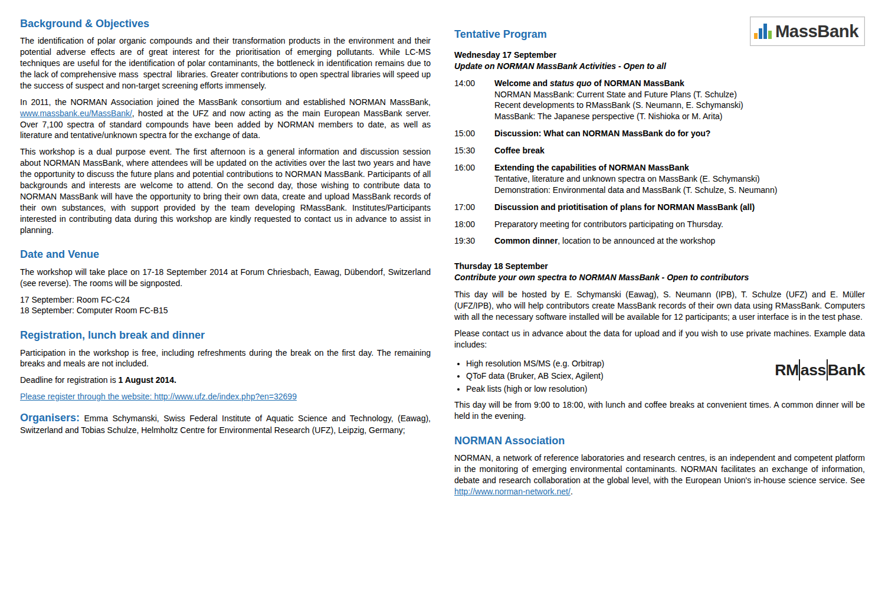Background & Objectives
The identification of polar organic compounds and their transformation products in the environment and their potential adverse effects are of great interest for the prioritisation of emerging pollutants. While LC-MS techniques are useful for the identification of polar contaminants, the bottleneck in identification remains due to the lack of comprehensive mass spectral libraries. Greater contributions to open spectral libraries will speed up the success of suspect and non-target screening efforts immensely.
In 2011, the NORMAN Association joined the MassBank consortium and established NORMAN MassBank, www.massbank.eu/MassBank/, hosted at the UFZ and now acting as the main European MassBank server. Over 7,100 spectra of standard compounds have been added by NORMAN members to date, as well as literature and tentative/unknown spectra for the exchange of data.
This workshop is a dual purpose event. The first afternoon is a general information and discussion session about NORMAN MassBank, where attendees will be updated on the activities over the last two years and have the opportunity to discuss the future plans and potential contributions to NORMAN MassBank. Participants of all backgrounds and interests are welcome to attend. On the second day, those wishing to contribute data to NORMAN MassBank will have the opportunity to bring their own data, create and upload MassBank records of their own substances, with support provided by the team developing RMassBank. Institutes/Participants interested in contributing data during this workshop are kindly requested to contact us in advance to assist in planning.
Date and Venue
The workshop will take place on 17-18 September 2014 at Forum Chriesbach, Eawag, Dübendorf, Switzerland (see reverse). The rooms will be signposted.
17 September: Room FC-C24
18 September: Computer Room FC-B15
Registration, lunch break and dinner
Participation in the workshop is free, including refreshments during the break on the first day. The remaining breaks and meals are not included.
Deadline for registration is 1 August 2014.
Please register through the website: http://www.ufz.de/index.php?en=32699
Organisers: Emma Schymanski, Swiss Federal Institute of Aquatic Science and Technology, (Eawag), Switzerland and Tobias Schulze, Helmholtz Centre for Environmental Research (UFZ), Leipzig, Germany;
MassBank
Tentative Program
Wednesday 17 September
Update on NORMAN MassBank Activities - Open to all
| 14:00 | Welcome and status quo of NORMAN MassBank NORMAN MassBank: Current State and Future Plans (T. Schulze) Recent developments to RMassBank (S. Neumann, E. Schymanski) MassBank: The Japanese perspective (T. Nishioka or M. Arita) |
| 15:00 | Discussion: What can NORMAN MassBank do for you? |
| 15:30 | Coffee break |
| 16:00 | Extending the capabilities of NORMAN MassBank Tentative, literature and unknown spectra on MassBank (E. Schymanski) Demonstration: Environmental data and MassBank (T. Schulze, S. Neumann) |
| 17:00 | Discussion and priotitisation of plans for NORMAN MassBank (all) |
| 18:00 | Preparatory meeting for contributors participating on Thursday. |
| 19:30 | Common dinner , location to be announced at the workshop |
Thursday 18 September
Contribute your own spectra to NORMAN MassBank - Open to contributors
This day will be hosted by E. Schymanski (Eawag), S. Neumann (IPB), T. Schulze (UFZ) and E. Müller (UFZ/IPB), who will help contributors create MassBank records of their own data using RMassBank. Computers with all the necessary software installed will be available for 12 participants; a user interface is in the test phase.
Please contact us in advance about the data for upload and if you wish to use private machines. Example data includes:
High resolution MS/MS (e.g. Orbitrap)
QToF data (Bruker, AB Sciex, Agilent)
Peak lists (high or low resolution)
RMass Bank
This day will be from 9:00 to 18:00, with lunch and coffee breaks at convenient times. A common dinner will be held in the evening.
NORMAN Association
NORMAN, a network of reference laboratories and research centres, is an independent and competent platform in the monitoring of emerging environmental contaminants. NORMAN facilitates an exchange of information, debate and research collaboration at the global level, with the European Union's in-house science service. See http://www.norman-network.net/.